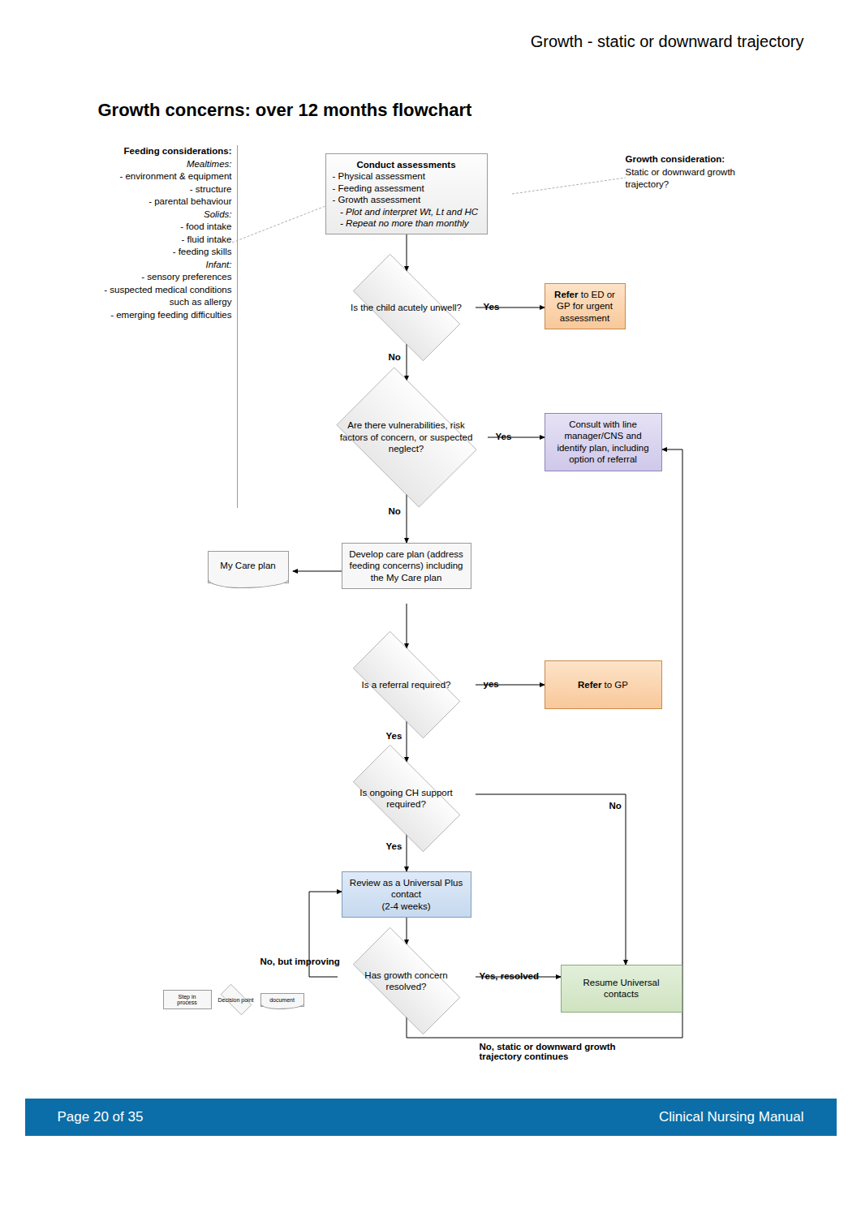Growth - static or downward trajectory
Growth concerns: over 12 months flowchart
Feeding considerations:
Mealtimes:
- environment & equipment
- structure
- parental behaviour
Solids:
- food intake
- fluid intake
- feeding skills
Infant:
- sensory preferences
- suspected medical conditions
such as allergy
- emerging feeding difficulties
Growth consideration:
Static or downward growth trajectory?
Conduct assessments
- Physical assessment
- Feeding assessment
- Growth assessment
- Plot and interpret Wt, Lt and HC
- Repeat no more than monthly
Is the child acutely unwell?
Yes
Refer to ED or GP for urgent assessment
No
Are there vulnerabilities, risk factors of concern, or suspected neglect?
Yes
Consult with line manager/CNS and identify plan, including option of referral
No
Develop care plan (address feeding concerns) including the My Care plan
My Care plan
Is a referral required?
yes
Refer to GP
Yes
Is ongoing CH support required?
No
Yes
Review as a Universal Plus contact
(2-4 weeks)
Has growth concern resolved?
No, but improving
Yes, resolved
Resume Universal contacts
No, static or downward growth
trajectory continues
Step in process
Decision point
document
Page 20 of 35
Clinical Nursing Manual